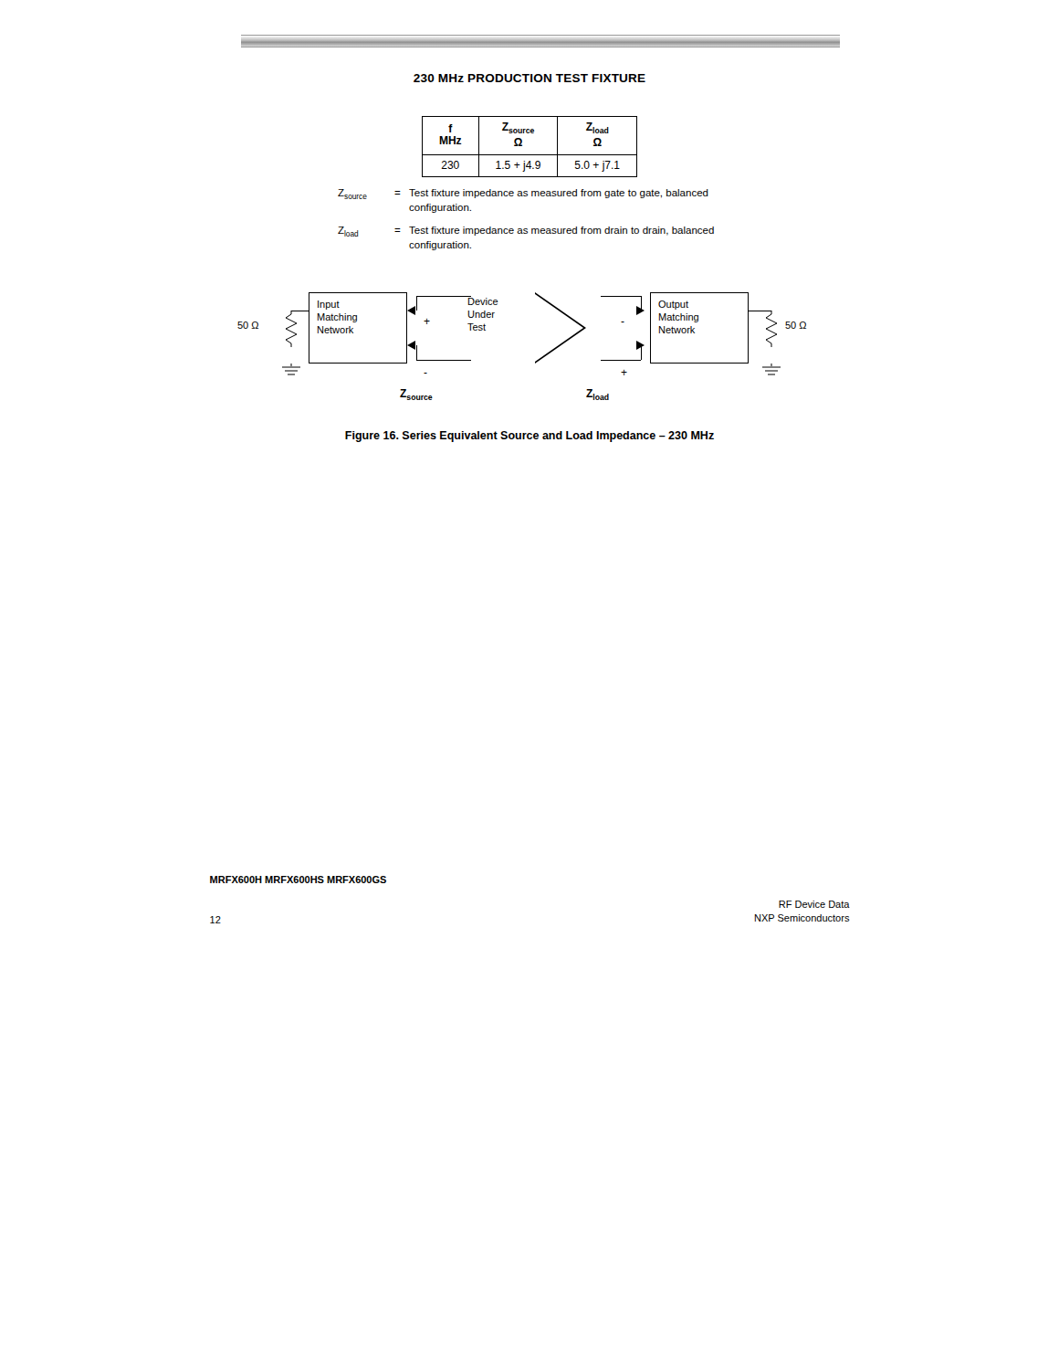230 MHz PRODUCTION TEST FIXTURE
| f MHz | Z source Ω | Z load Ω |
| --- | --- | --- |
| 230 | 1.5 + j4.9 | 5.0 + j7.1 |
Zsource
=
Test fixture impedance as measured from gate to gate, balanced configuration.
Zload
=
Test fixture impedance as measured from drain to drain, balanced configuration.
50 Ω
50 Ω
Input
Matching
Network
Output
Matching
Network
Device
Under
Test
+
-
-
+
Zsource
Zload
Figure 16. Series Equivalent Source and Load Impedance – 230 MHz
MRFX600H MRFX600HS MRFX600GS
12
RF Device Data
NXP Semiconductors